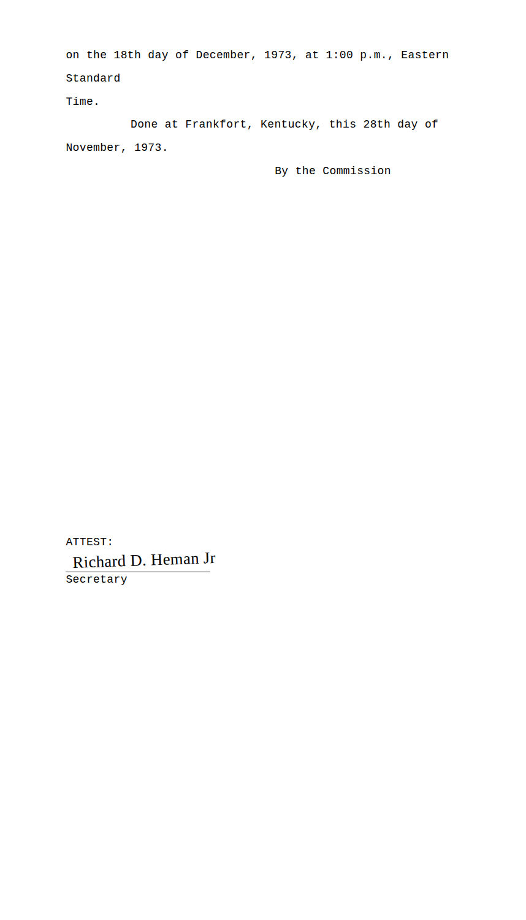on the 18th day of December, 1973, at 1:00 p.m., Eastern Standard
Time.
Done at Frankfort, Kentucky, this 28th day of November, 1973.
By the Commission
ATTEST:
Richard D. Heman Jr
Secretary